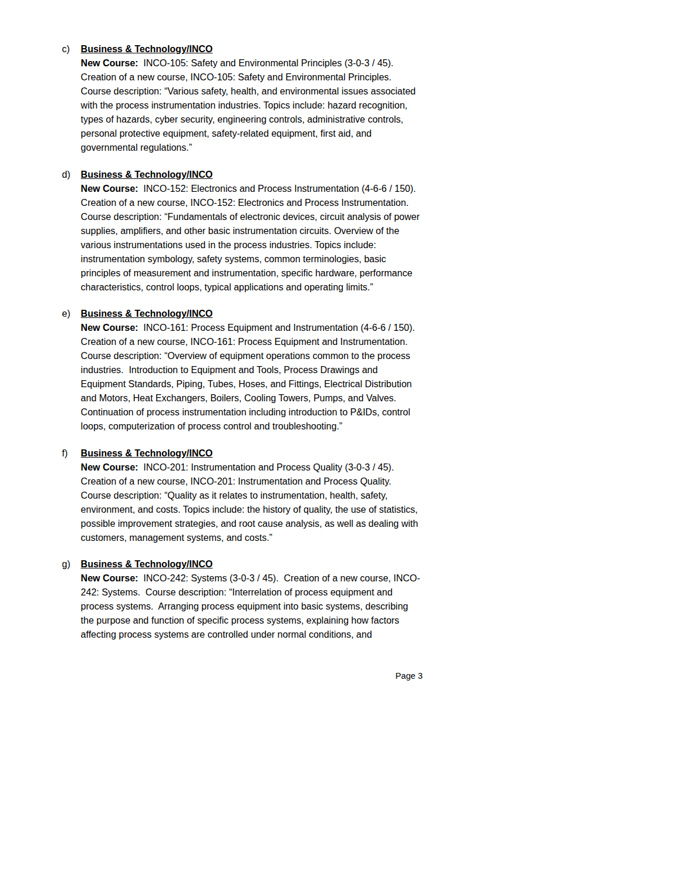c)
Business & Technology/INCO
New Course: INCO-105: Safety and Environmental Principles (3-0-3 / 45). Creation of a new course, INCO-105: Safety and Environmental Principles. Course description: “Various safety, health, and environmental issues associated with the process instrumentation industries. Topics include: hazard recognition, types of hazards, cyber security, engineering controls, administrative controls, personal protective equipment, safety-related equipment, first aid, and governmental regulations.”
d)
Business & Technology/INCO
New Course: INCO-152: Electronics and Process Instrumentation (4-6-6 / 150). Creation of a new course, INCO-152: Electronics and Process Instrumentation. Course description: “Fundamentals of electronic devices, circuit analysis of power supplies, amplifiers, and other basic instrumentation circuits. Overview of the various instrumentations used in the process industries. Topics include: instrumentation symbology, safety systems, common terminologies, basic principles of measurement and instrumentation, specific hardware, performance characteristics, control loops, typical applications and operating limits.”
e)
Business & Technology/INCO
New Course: INCO-161: Process Equipment and Instrumentation (4-6-6 / 150). Creation of a new course, INCO-161: Process Equipment and Instrumentation. Course description: “Overview of equipment operations common to the process industries. Introduction to Equipment and Tools, Process Drawings and Equipment Standards, Piping, Tubes, Hoses, and Fittings, Electrical Distribution and Motors, Heat Exchangers, Boilers, Cooling Towers, Pumps, and Valves. Continuation of process instrumentation including introduction to P&IDs, control loops, computerization of process control and troubleshooting.”
f)
Business & Technology/INCO
New Course: INCO-201: Instrumentation and Process Quality (3-0-3 / 45). Creation of a new course, INCO-201: Instrumentation and Process Quality. Course description: “Quality as it relates to instrumentation, health, safety, environment, and costs. Topics include: the history of quality, the use of statistics, possible improvement strategies, and root cause analysis, as well as dealing with customers, management systems, and costs.”
g)
Business & Technology/INCO
New Course: INCO-242: Systems (3-0-3 / 45). Creation of a new course, INCO-242: Systems. Course description: “Interrelation of process equipment and process systems. Arranging process equipment into basic systems, describing the purpose and function of specific process systems, explaining how factors affecting process systems are controlled under normal conditions, and
Page 3